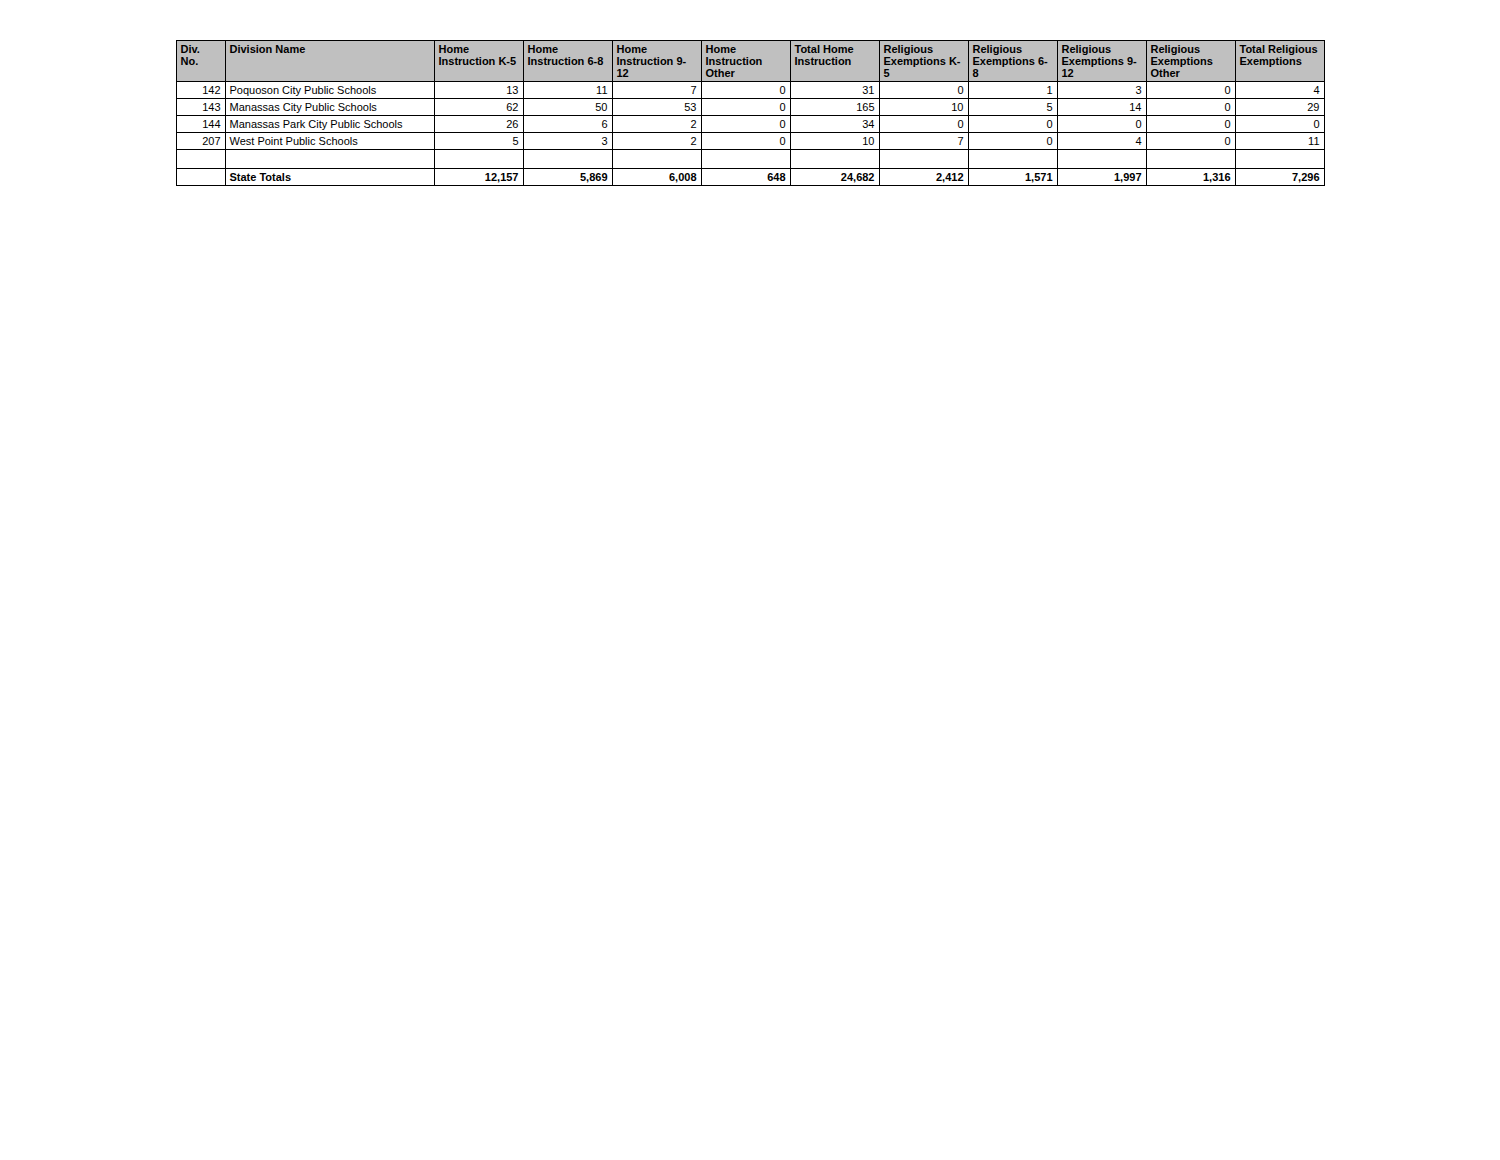| Div. No. | Division Name | Home Instruction K-5 | Home Instruction 6-8 | Home Instruction 9-12 | Home Instruction Other | Total Home Instruction | Religious Exemptions K-5 | Religious Exemptions 6-8 | Religious Exemptions 9-12 | Religious Exemptions Other | Total Religious Exemptions |
| --- | --- | --- | --- | --- | --- | --- | --- | --- | --- | --- | --- |
| 142 | Poquoson City Public Schools | 13 | 11 | 7 | 0 | 31 | 0 | 1 | 3 | 0 | 4 |
| 143 | Manassas City Public Schools | 62 | 50 | 53 | 0 | 165 | 10 | 5 | 14 | 0 | 29 |
| 144 | Manassas Park City Public Schools | 26 | 6 | 2 | 0 | 34 | 0 | 0 | 0 | 0 | 0 |
| 207 | West Point Public Schools | 5 | 3 | 2 | 0 | 10 | 7 | 0 | 4 | 0 | 11 |
| | State Totals | 12,157 | 5,869 | 6,008 | 648 | 24,682 | 2,412 | 1,571 | 1,997 | 1,316 | 7,296 |